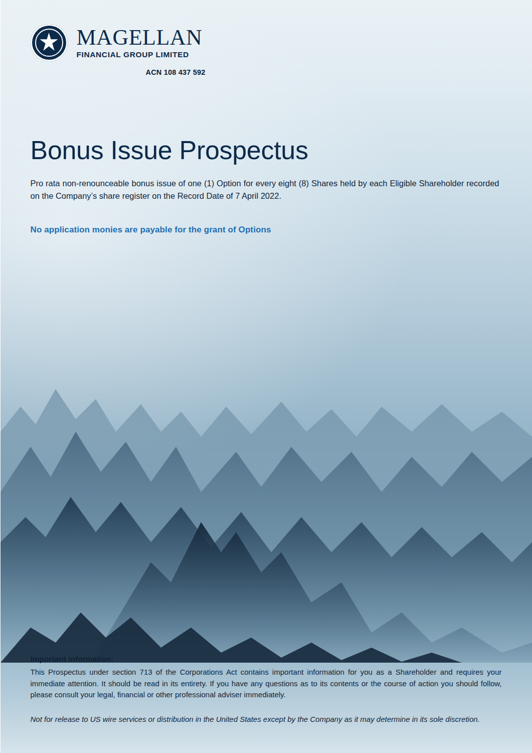MAGELLAN
FINANCIAL GROUP LIMITED
ACN 108 437 592
Bonus Issue Prospectus
Pro rata non-renounceable bonus issue of one (1) Option for every eight (8) Shares held by each Eligible Shareholder recorded on the Company’s share register on the Record Date of 7 April 2022.
No application monies are payable for the grant of Options
Important information:
This Prospectus under section 713 of the Corporations Act contains important information for you as a Shareholder and requires your immediate attention. It should be read in its entirety. If you have any questions as to its contents or the course of action you should follow, please consult your legal, financial or other professional adviser immediately.
Not for release to US wire services or distribution in the United States except by the Company as it may determine in its sole discretion.